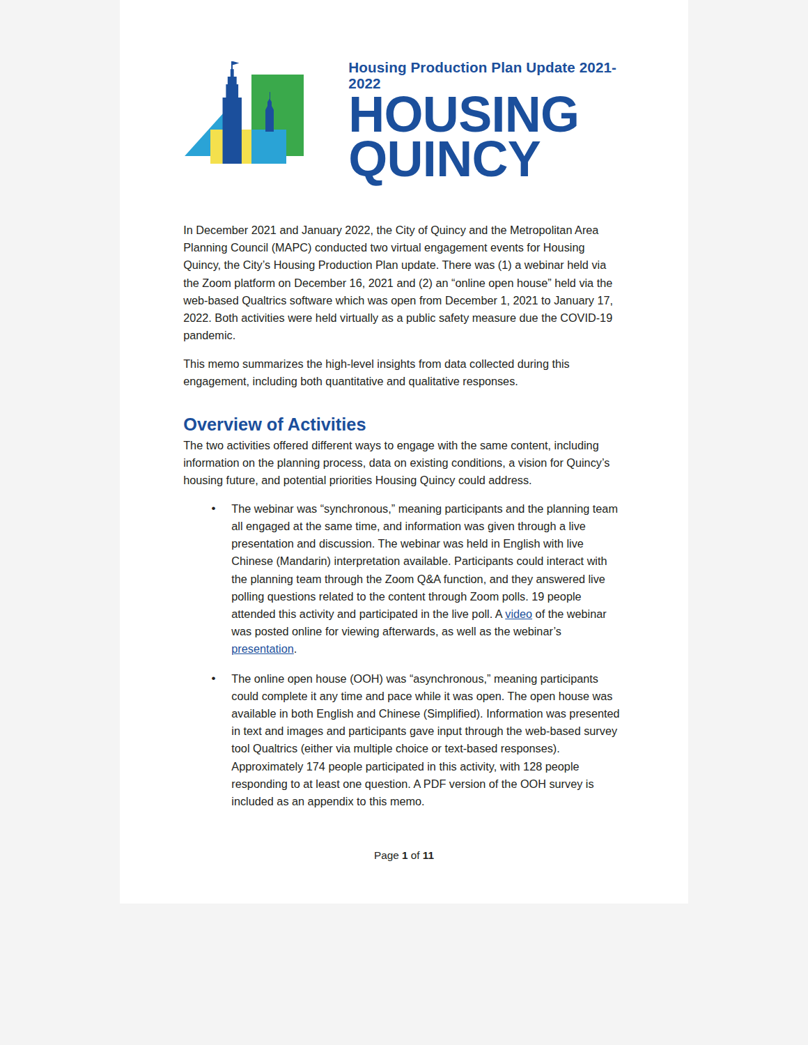Housing Production Plan Update 2021-2022
HOUSING
QUINCY
In December 2021 and January 2022, the City of Quincy and the Metropolitan Area Planning Council (MAPC) conducted two virtual engagement events for Housing Quincy, the City’s Housing Production Plan update. There was (1) a webinar held via the Zoom platform on December 16, 2021 and (2) an “online open house” held via the web-based Qualtrics software which was open from December 1, 2021 to January 17, 2022. Both activities were held virtually as a public safety measure due the COVID-19 pandemic.
This memo summarizes the high-level insights from data collected during this engagement, including both quantitative and qualitative responses.
Overview of Activities
The two activities offered different ways to engage with the same content, including information on the planning process, data on existing conditions, a vision for Quincy’s housing future, and potential priorities Housing Quincy could address.
The webinar was “synchronous,” meaning participants and the planning team all engaged at the same time, and information was given through a live presentation and discussion. The webinar was held in English with live Chinese (Mandarin) interpretation available. Participants could interact with the planning team through the Zoom Q&A function, and they answered live polling questions related to the content through Zoom polls. 19 people attended this activity and participated in the live poll. A video of the webinar was posted online for viewing afterwards, as well as the webinar’s presentation.
The online open house (OOH) was “asynchronous,” meaning participants could complete it any time and pace while it was open. The open house was available in both English and Chinese (Simplified). Information was presented in text and images and participants gave input through the web-based survey tool Qualtrics (either via multiple choice or text-based responses). Approximately 174 people participated in this activity, with 128 people responding to at least one question. A PDF version of the OOH survey is included as an appendix to this memo.
Page 1 of 11